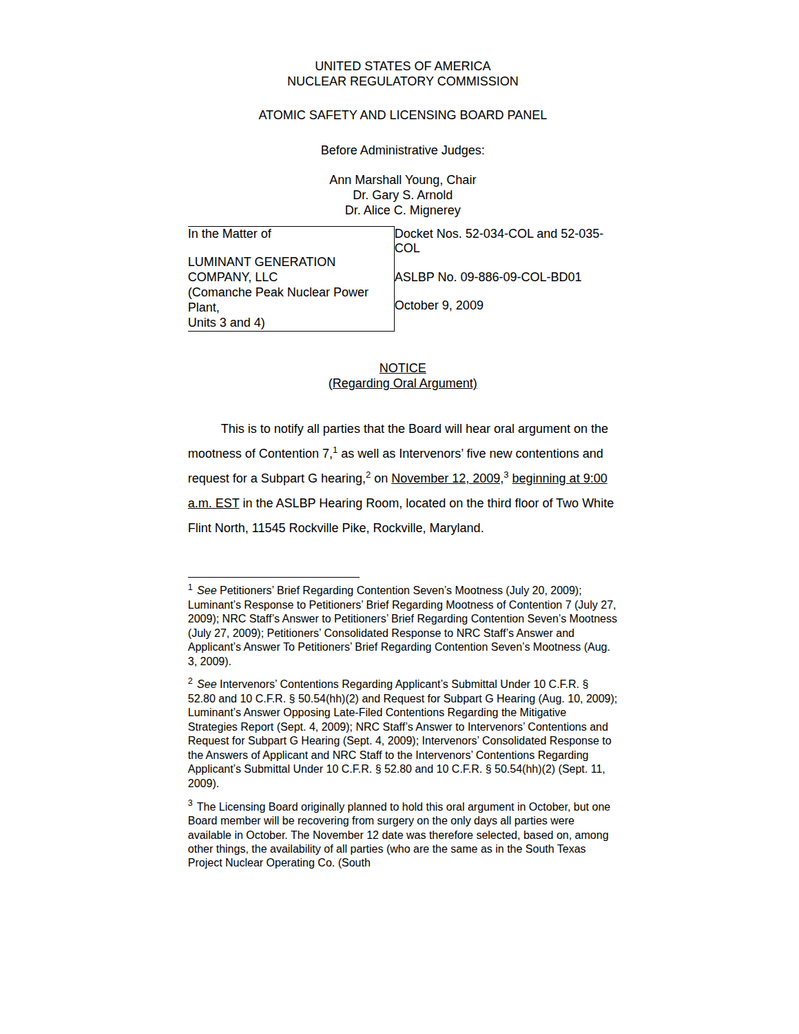UNITED STATES OF AMERICA
NUCLEAR REGULATORY COMMISSION
ATOMIC SAFETY AND LICENSING BOARD PANEL
Before Administrative Judges:
Ann Marshall Young, Chair
Dr. Gary S. Arnold
Dr. Alice C. Mignerey
| In the Matter of LUMINANT GENERATION COMPANY, LLC (Comanche Peak Nuclear Power Plant, Units 3 and 4) | Docket Nos. 52-034-COL and 52-035-COL ASLBP No. 09-886-09-COL-BD01 October 9, 2009 |
NOTICE
(Regarding Oral Argument)
This is to notify all parties that the Board will hear oral argument on the mootness of Contention 7,1 as well as Intervenors’ five new contentions and request for a Subpart G hearing,2 on November 12, 2009,3 beginning at 9:00 a.m. EST in the ASLBP Hearing Room, located on the third floor of Two White Flint North, 11545 Rockville Pike, Rockville, Maryland.
1 See Petitioners’ Brief Regarding Contention Seven’s Mootness (July 20, 2009); Luminant’s Response to Petitioners’ Brief Regarding Mootness of Contention 7 (July 27, 2009); NRC Staff’s Answer to Petitioners’ Brief Regarding Contention Seven’s Mootness (July 27, 2009); Petitioners’ Consolidated Response to NRC Staff’s Answer and Applicant’s Answer To Petitioners’ Brief Regarding Contention Seven’s Mootness (Aug. 3, 2009).
2 See Intervenors’ Contentions Regarding Applicant’s Submittal Under 10 C.F.R. § 52.80 and 10 C.F.R. § 50.54(hh)(2) and Request for Subpart G Hearing (Aug. 10, 2009); Luminant’s Answer Opposing Late-Filed Contentions Regarding the Mitigative Strategies Report (Sept. 4, 2009); NRC Staff’s Answer to Intervenors’ Contentions and Request for Subpart G Hearing (Sept. 4, 2009); Intervenors’ Consolidated Response to the Answers of Applicant and NRC Staff to the Intervenors’ Contentions Regarding Applicant’s Submittal Under 10 C.F.R. § 52.80 and 10 C.F.R. § 50.54(hh)(2) (Sept. 11, 2009).
3 The Licensing Board originally planned to hold this oral argument in October, but one Board member will be recovering from surgery on the only days all parties were available in October. The November 12 date was therefore selected, based on, among other things, the availability of all parties (who are the same as in the South Texas Project Nuclear Operating Co. (South